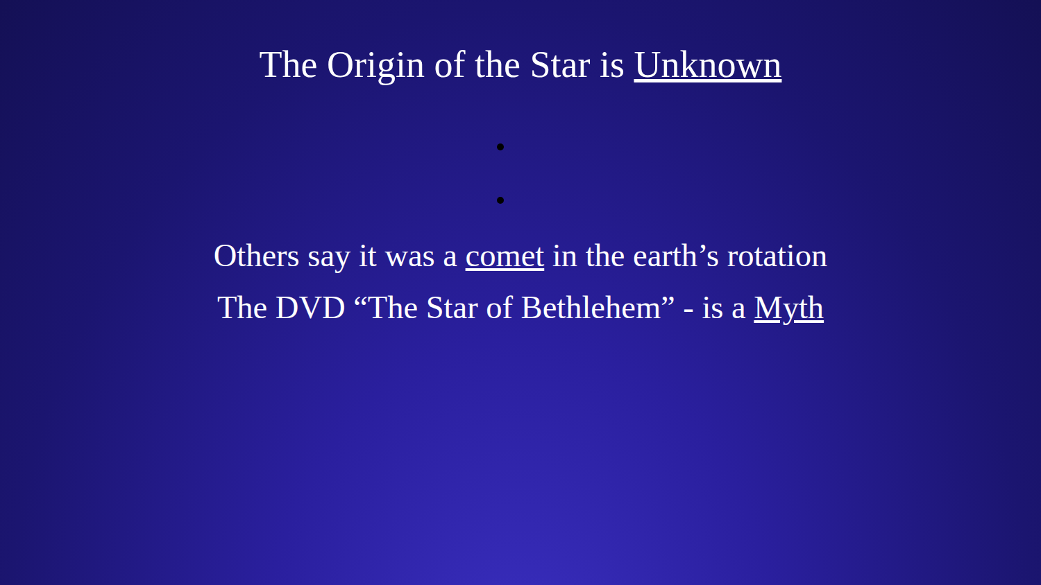The Origin of the Star is Unknown
Others say it was a comet in the earth’s rotation
The DVD “The Star of Bethlehem” - is a Myth